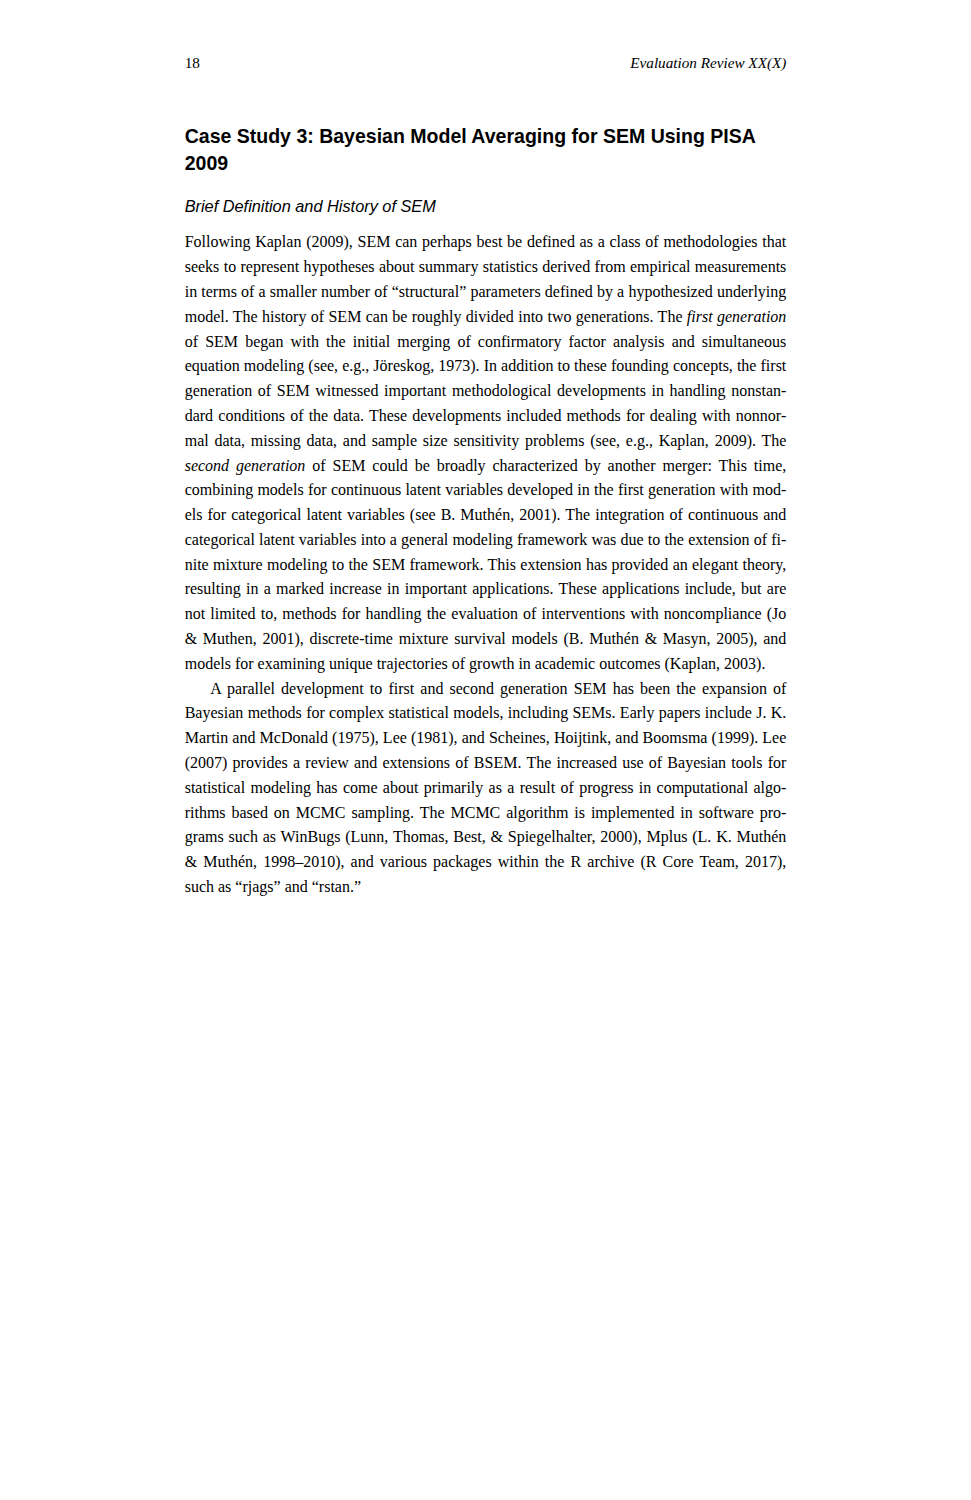18 Evaluation Review XX(X)
Case Study 3: Bayesian Model Averaging for SEM Using PISA 2009
Brief Definition and History of SEM
Following Kaplan (2009), SEM can perhaps best be defined as a class of methodologies that seeks to represent hypotheses about summary statistics derived from empirical measurements in terms of a smaller number of “structural” parameters defined by a hypothesized underlying model. The history of SEM can be roughly divided into two generations. The first generation of SEM began with the initial merging of confirmatory factor analysis and simultaneous equation modeling (see, e.g., Jöreskog, 1973). In addition to these founding concepts, the first generation of SEM witnessed important methodological developments in handling nonstandard conditions of the data. These developments included methods for dealing with nonnormal data, missing data, and sample size sensitivity problems (see, e.g., Kaplan, 2009). The second generation of SEM could be broadly characterized by another merger: This time, combining models for continuous latent variables developed in the first generation with models for categorical latent variables (see B. Muthén, 2001). The integration of continuous and categorical latent variables into a general modeling framework was due to the extension of finite mixture modeling to the SEM framework. This extension has provided an elegant theory, resulting in a marked increase in important applications. These applications include, but are not limited to, methods for handling the evaluation of interventions with noncompliance (Jo & Muthen, 2001), discrete-time mixture survival models (B. Muthén & Masyn, 2005), and models for examining unique trajectories of growth in academic outcomes (Kaplan, 2003).
A parallel development to first and second generation SEM has been the expansion of Bayesian methods for complex statistical models, including SEMs. Early papers include J. K. Martin and McDonald (1975), Lee (1981), and Scheines, Hoijtink, and Boomsma (1999). Lee (2007) provides a review and extensions of BSEM. The increased use of Bayesian tools for statistical modeling has come about primarily as a result of progress in computational algorithms based on MCMC sampling. The MCMC algorithm is implemented in software programs such as WinBugs (Lunn, Thomas, Best, & Spiegelhalter, 2000), Mplus (L. K. Muthén & Muthén, 1998–2010), and various packages within the R archive (R Core Team, 2017), such as “rjags” and “rstan.”